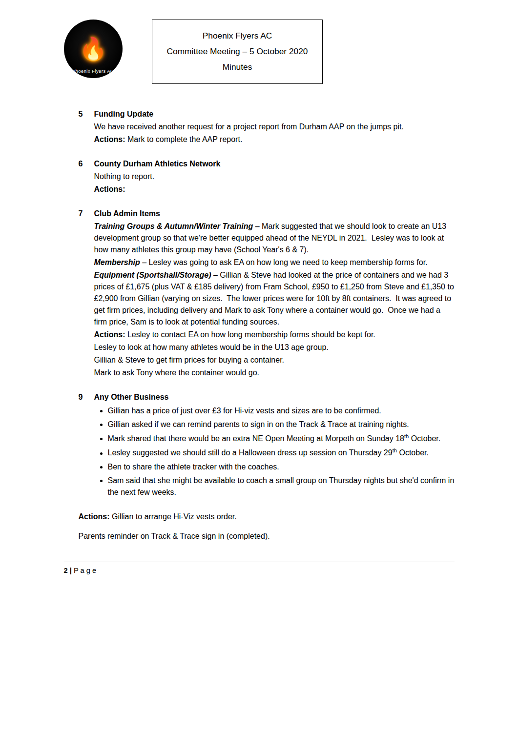🔥 Phoenix Flyers AC
Phoenix Flyers AC
Committee Meeting – 5 October 2020
Minutes
5 Funding Update
We have received another request for a project report from Durham AAP on the jumps pit.
Actions: Mark to complete the AAP report.
6 County Durham Athletics Network
Nothing to report.
Actions:
7 Club Admin Items
Training Groups & Autumn/Winter Training – Mark suggested that we should look to create an U13 development group so that we're better equipped ahead of the NEYDL in 2021. Lesley was to look at how many athletes this group may have (School Year's 6 & 7).
Membership – Lesley was going to ask EA on how long we need to keep membership forms for.
Equipment (Sportshall/Storage) – Gillian & Steve had looked at the price of containers and we had 3 prices of £1,675 (plus VAT & £185 delivery) from Fram School, £950 to £1,250 from Steve and £1,350 to £2,900 from Gillian (varying on sizes. The lower prices were for 10ft by 8ft containers. It was agreed to get firm prices, including delivery and Mark to ask Tony where a container would go. Once we had a firm price, Sam is to look at potential funding sources.
Actions: Lesley to contact EA on how long membership forms should be kept for.
Lesley to look at how many athletes would be in the U13 age group.
Gillian & Steve to get firm prices for buying a container.
Mark to ask Tony where the container would go.
9 Any Other Business
Gillian has a price of just over £3 for Hi-viz vests and sizes are to be confirmed.
Gillian asked if we can remind parents to sign in on the Track & Trace at training nights.
Mark shared that there would be an extra NE Open Meeting at Morpeth on Sunday 18th October.
Lesley suggested we should still do a Halloween dress up session on Thursday 29th October.
Ben to share the athlete tracker with the coaches.
Sam said that she might be available to coach a small group on Thursday nights but she'd confirm in the next few weeks.
Actions: Gillian to arrange Hi-Viz vests order.
Parents reminder on Track & Trace sign in (completed).
2 | P a g e